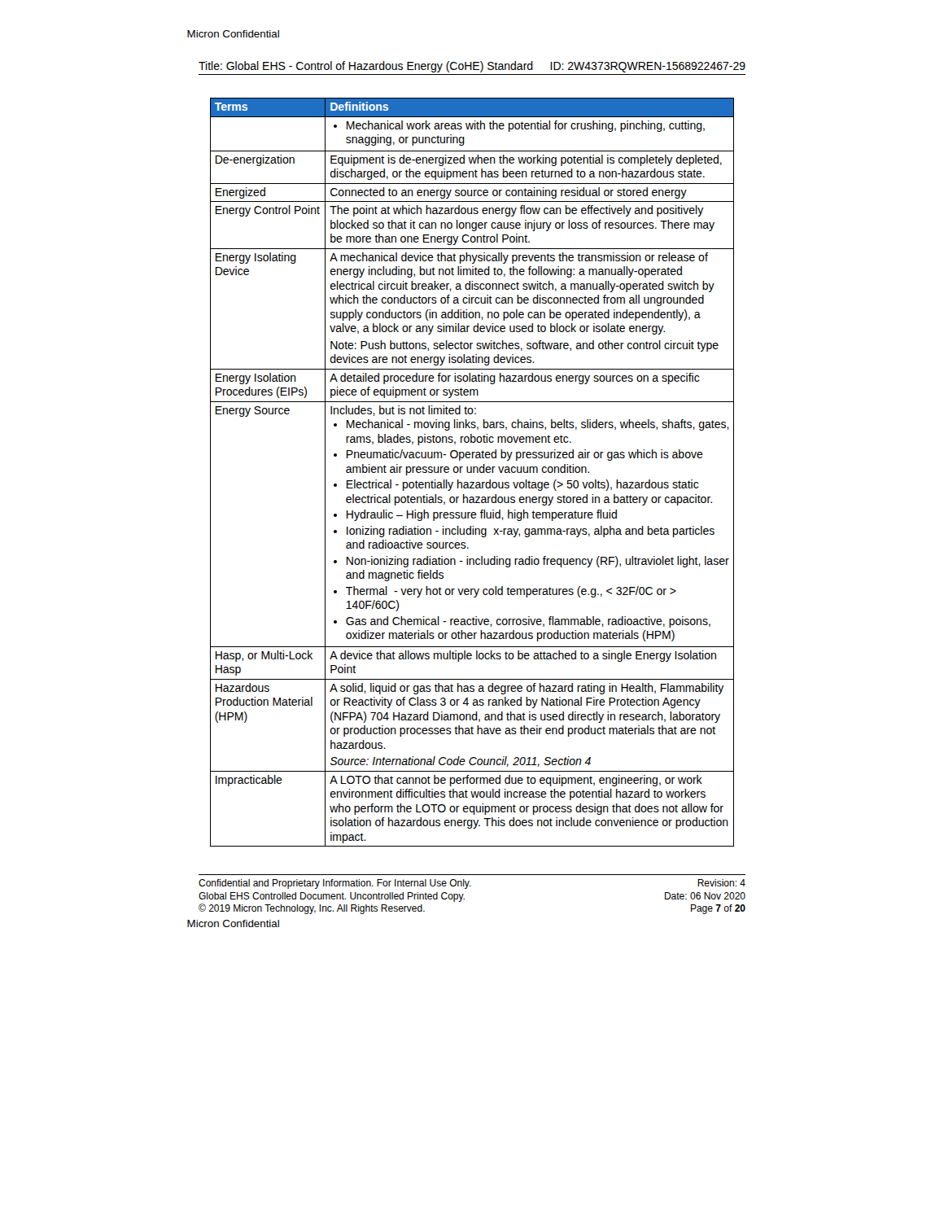Micron Confidential
Title: Global EHS - Control of Hazardous Energy (CoHE) Standard
ID: 2W4373RQWREN-1568922467-29
| Terms | Definitions |
| --- | --- |
| | Mechanical work areas with the potential for crushing, pinching, cutting, snagging, or puncturing |
| De-energization | Equipment is de-energized when the working potential is completely depleted, discharged, or the equipment has been returned to a non-hazardous state. |
| Energized | Connected to an energy source or containing residual or stored energy |
| Energy Control Point | The point at which hazardous energy flow can be effectively and positively blocked so that it can no longer cause injury or loss of resources. There may be more than one Energy Control Point. |
| Energy Isolating Device | A mechanical device that physically prevents the transmission or release of energy including, but not limited to, the following: a manually-operated electrical circuit breaker, a disconnect switch, a manually-operated switch by which the conductors of a circuit can be disconnected from all ungrounded supply conductors (in addition, no pole can be operated independently), a valve, a block or any similar device used to block or isolate energy. Note: Push buttons, selector switches, software, and other control circuit type devices are not energy isolating devices. |
| Energy Isolation Procedures (EIPs) | A detailed procedure for isolating hazardous energy sources on a specific piece of equipment or system |
| Energy Source | Includes, but is not limited to: Mechanical - moving links, bars, chains, belts, sliders, wheels, shafts, gates, rams, blades, pistons, robotic movement etc. Pneumatic/vacuum- Operated by pressurized air or gas which is above ambient air pressure or under vacuum condition. Electrical - potentially hazardous voltage (> 50 volts), hazardous static electrical potentials, or hazardous energy stored in a battery or capacitor. Hydraulic – High pressure fluid, high temperature fluid Ionizing radiation - including x-ray, gamma-rays, alpha and beta particles and radioactive sources. Non-ionizing radiation - including radio frequency (RF), ultraviolet light, laser and magnetic fields Thermal - very hot or very cold temperatures (e.g., < 32F/0C or > 140F/60C) Gas and Chemical - reactive, corrosive, flammable, radioactive, poisons, oxidizer materials or other hazardous production materials (HPM) |
| Hasp, or Multi-Lock Hasp | A device that allows multiple locks to be attached to a single Energy Isolation Point |
| Hazardous Production Material (HPM) | A solid, liquid or gas that has a degree of hazard rating in Health, Flammability or Reactivity of Class 3 or 4 as ranked by National Fire Protection Agency (NFPA) 704 Hazard Diamond, and that is used directly in research, laboratory or production processes that have as their end product materials that are not hazardous. Source: International Code Council, 2011, Section 4 |
| Impracticable | A LOTO that cannot be performed due to equipment, engineering, or work environment difficulties that would increase the potential hazard to workers who perform the LOTO or equipment or process design that does not allow for isolation of hazardous energy. This does not include convenience or production impact. |
Confidential and Proprietary Information. For Internal Use Only.
Global EHS Controlled Document. Uncontrolled Printed Copy.
© 2019 Micron Technology, Inc. All Rights Reserved.
Revision: 4
Date: 06 Nov 2020
Page 7 of 20
Micron Confidential